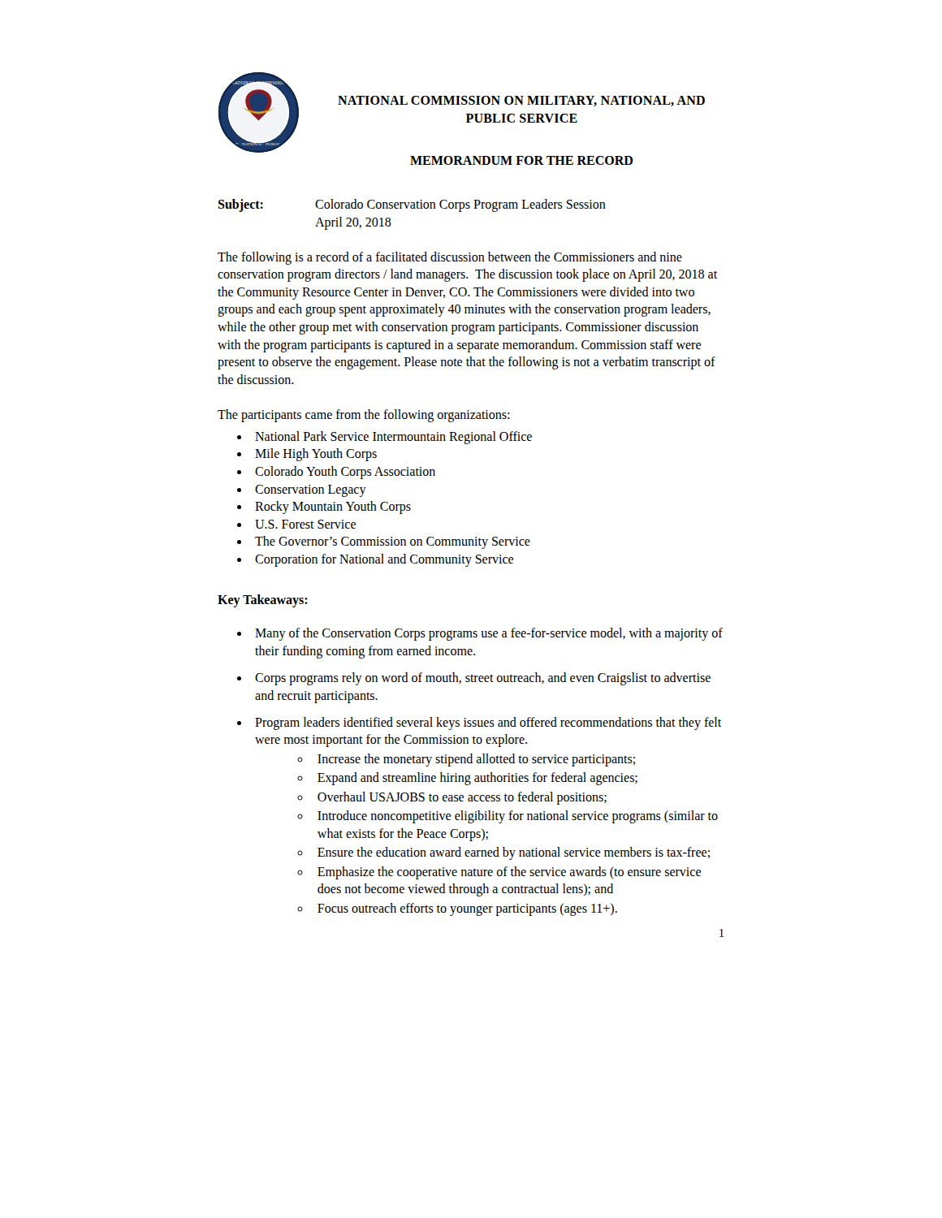NATIONAL COMMISSION MILITARY · NATIONAL · PUBLIC SERVICE
NATIONAL COMMISSION ON MILITARY, NATIONAL, AND PUBLIC SERVICE
MEMORANDUM FOR THE RECORD
Subject:
Colorado Conservation Corps Program Leaders Session
April 20, 2018
The following is a record of a facilitated discussion between the Commissioners and nine conservation program directors / land managers. The discussion took place on April 20, 2018 at the Community Resource Center in Denver, CO. The Commissioners were divided into two groups and each group spent approximately 40 minutes with the conservation program leaders, while the other group met with conservation program participants. Commissioner discussion with the program participants is captured in a separate memorandum. Commission staff were present to observe the engagement. Please note that the following is not a verbatim transcript of the discussion.
The participants came from the following organizations:
National Park Service Intermountain Regional Office
Mile High Youth Corps
Colorado Youth Corps Association
Conservation Legacy
Rocky Mountain Youth Corps
U.S. Forest Service
The Governor’s Commission on Community Service
Corporation for National and Community Service
Key Takeaways:
Many of the Conservation Corps programs use a fee-for-service model, with a majority of their funding coming from earned income.
Corps programs rely on word of mouth, street outreach, and even Craigslist to advertise and recruit participants.
Program leaders identified several keys issues and offered recommendations that they felt were most important for the Commission to explore.
Increase the monetary stipend allotted to service participants;
Expand and streamline hiring authorities for federal agencies;
Overhaul USAJOBS to ease access to federal positions;
Introduce noncompetitive eligibility for national service programs (similar to what exists for the Peace Corps);
Ensure the education award earned by national service members is tax-free;
Emphasize the cooperative nature of the service awards (to ensure service does not become viewed through a contractual lens); and
Focus outreach efforts to younger participants (ages 11+).
1